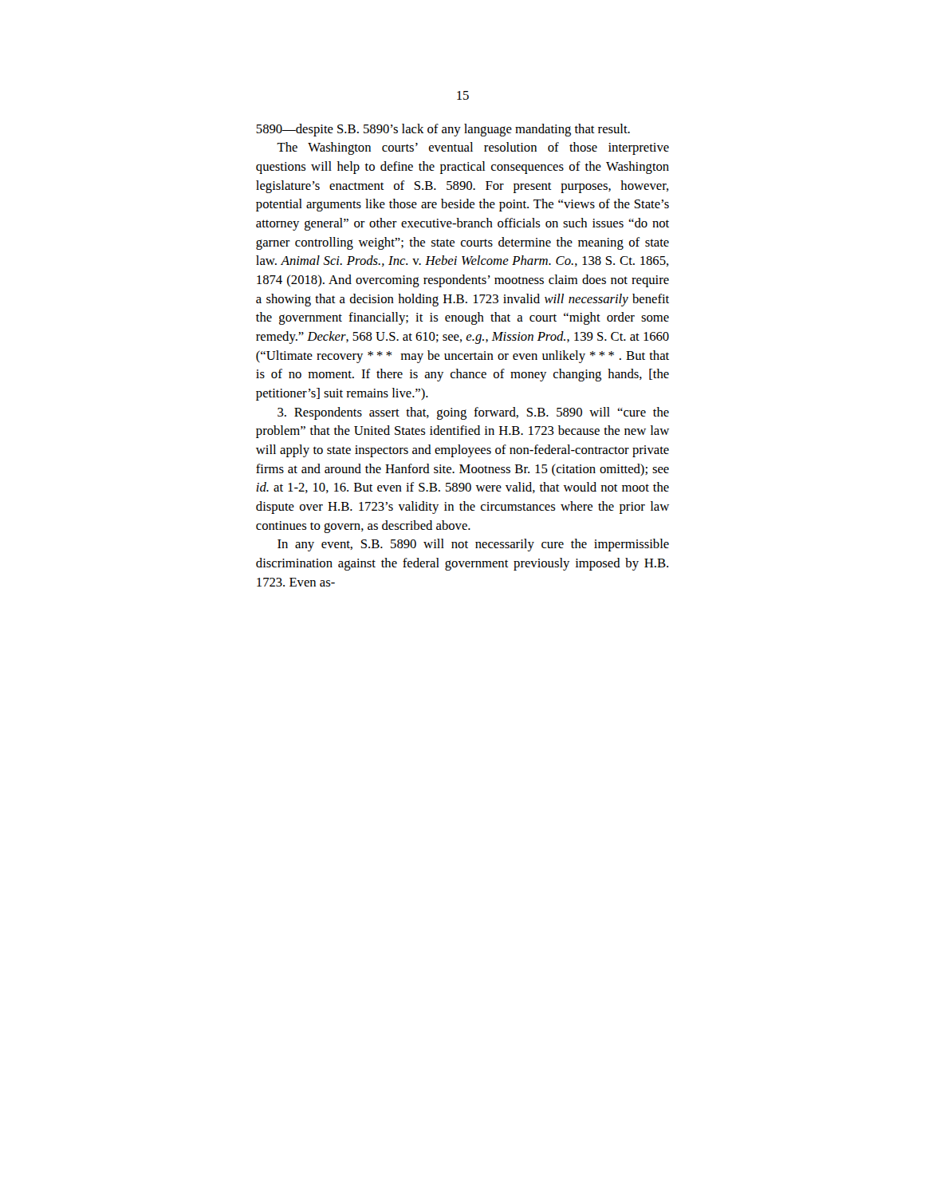15
5890—despite S.B. 5890’s lack of any language mandating that result.
The Washington courts’ eventual resolution of those interpretive questions will help to define the practical consequences of the Washington legislature’s enactment of S.B. 5890. For present purposes, however, potential arguments like those are beside the point. The “views of the State’s attorney general” or other executive-branch officials on such issues “do not garner controlling weight”; the state courts determine the meaning of state law. Animal Sci. Prods., Inc. v. Hebei Welcome Pharm. Co., 138 S. Ct. 1865, 1874 (2018). And overcoming respondents’ mootness claim does not require a showing that a decision holding H.B. 1723 invalid will necessarily benefit the government financially; it is enough that a court “might order some remedy.” Decker, 568 U.S. at 610; see, e.g., Mission Prod., 139 S. Ct. at 1660 (“Ultimate recovery * * * may be uncertain or even unlikely * * * . But that is of no moment. If there is any chance of money changing hands, [the petitioner’s] suit remains live.”).
3. Respondents assert that, going forward, S.B. 5890 will “cure the problem” that the United States identified in H.B. 1723 because the new law will apply to state inspectors and employees of non-federal-contractor private firms at and around the Hanford site. Mootness Br. 15 (citation omitted); see id. at 1-2, 10, 16. But even if S.B. 5890 were valid, that would not moot the dispute over H.B. 1723’s validity in the circumstances where the prior law continues to govern, as described above.
In any event, S.B. 5890 will not necessarily cure the impermissible discrimination against the federal government previously imposed by H.B. 1723. Even as-